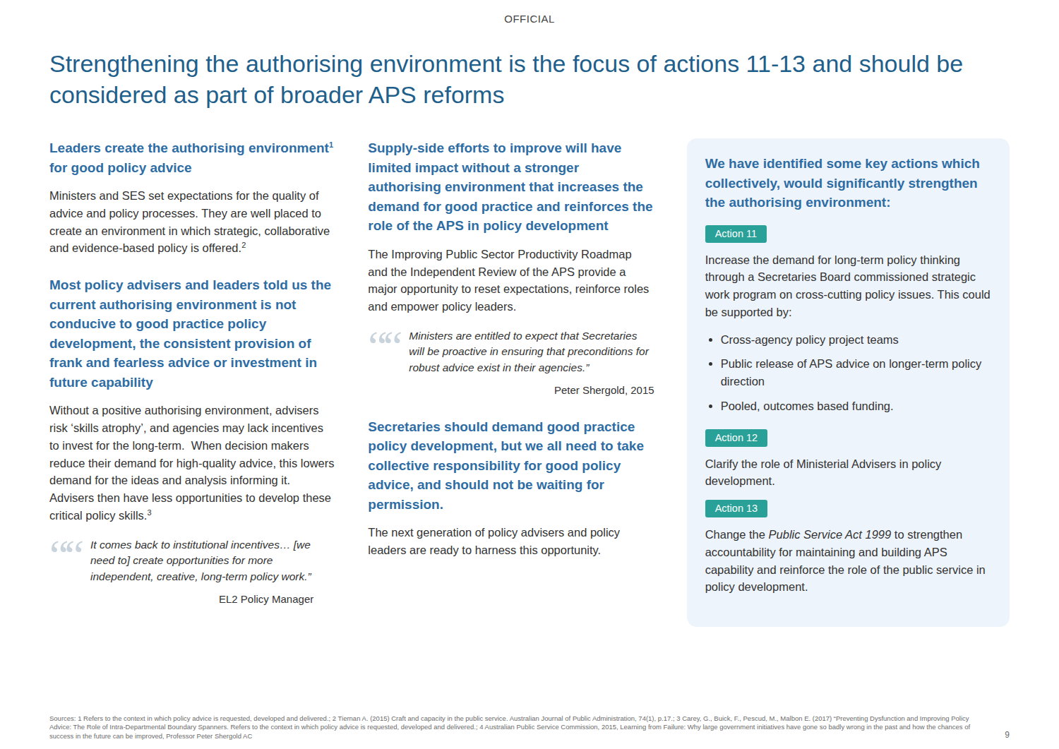OFFICIAL
Strengthening the authorising environment is the focus of actions 11-13 and should be considered as part of broader APS reforms
Leaders create the authorising environment1 for good policy advice
Ministers and SES set expectations for the quality of advice and policy processes. They are well placed to create an environment in which strategic, collaborative and evidence-based policy is offered.2
Most policy advisers and leaders told us the current authorising environment is not conducive to good practice policy development, the consistent provision of frank and fearless advice or investment in future capability
Without a positive authorising environment, advisers risk ‘skills atrophy’, and agencies may lack incentives to invest for the long-term. When decision makers reduce their demand for high-quality advice, this lowers demand for the ideas and analysis informing it. Advisers then have less opportunities to develop these critical policy skills.3
It comes back to institutional incentives… [we need to] create opportunities for more independent, creative, long-term policy work.”
EL2 Policy Manager
Supply-side efforts to improve will have limited impact without a stronger authorising environment that increases the demand for good practice and reinforces the role of the APS in policy development
The Improving Public Sector Productivity Roadmap and the Independent Review of the APS provide a major opportunity to reset expectations, reinforce roles and empower policy leaders.
Ministers are entitled to expect that Secretaries will be proactive in ensuring that preconditions for robust advice exist in their agencies.”
Peter Shergold, 2015
Secretaries should demand good practice policy development, but we all need to take collective responsibility for good policy advice, and should not be waiting for permission.
The next generation of policy advisers and policy leaders are ready to harness this opportunity.
We have identified some key actions which collectively, would significantly strengthen the authorising environment:
Action 11
Increase the demand for long-term policy thinking through a Secretaries Board commissioned strategic work program on cross-cutting policy issues. This could be supported by:
Cross-agency policy project teams
Public release of APS advice on longer-term policy direction
Pooled, outcomes based funding.
Action 12
Clarify the role of Ministerial Advisers in policy development.
Action 13
Change the Public Service Act 1999 to strengthen accountability for maintaining and building APS capability and reinforce the role of the public service in policy development.
Sources: 1 Refers to the context in which policy advice is requested, developed and delivered.; 2 Tiernan A. (2015) Craft and capacity in the public service. Australian Journal of Public Administration, 74(1), p.17.; 3 Carey, G., Buick, F., Pescud, M., Malbon E. (2017) “Preventing Dysfunction and Improving Policy Advice: The Role of Intra-Departmental Boundary Spanners. Refers to the context in which policy advice is requested, developed and delivered.; 4 Australian Public Service Commission, 2015, Learning from Failure: Why large government initiatives have gone so badly wrong in the past and how the chances of success in the future can be improved, Professor Peter Shergold AC
9